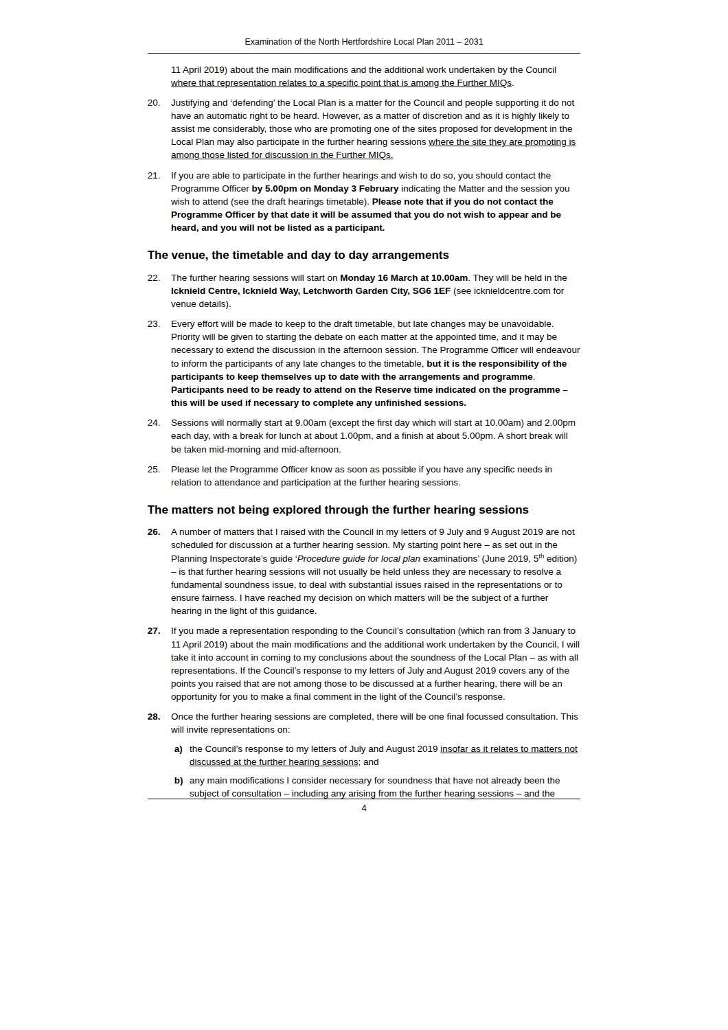Examination of the North Hertfordshire Local Plan 2011 – 2031
11 April 2019) about the main modifications and the additional work undertaken by the Council where that representation relates to a specific point that is among the Further MIQs.
20. Justifying and ‘defending’ the Local Plan is a matter for the Council and people supporting it do not have an automatic right to be heard. However, as a matter of discretion and as it is highly likely to assist me considerably, those who are promoting one of the sites proposed for development in the Local Plan may also participate in the further hearing sessions where the site they are promoting is among those listed for discussion in the Further MIQs.
21. If you are able to participate in the further hearings and wish to do so, you should contact the Programme Officer by 5.00pm on Monday 3 February indicating the Matter and the session you wish to attend (see the draft hearings timetable). Please note that if you do not contact the Programme Officer by that date it will be assumed that you do not wish to appear and be heard, and you will not be listed as a participant.
The venue, the timetable and day to day arrangements
22. The further hearing sessions will start on Monday 16 March at 10.00am. They will be held in the Icknield Centre, Icknield Way, Letchworth Garden City, SG6 1EF (see icknieldcentre.com for venue details).
23. Every effort will be made to keep to the draft timetable, but late changes may be unavoidable. Priority will be given to starting the debate on each matter at the appointed time, and it may be necessary to extend the discussion in the afternoon session. The Programme Officer will endeavour to inform the participants of any late changes to the timetable, but it is the responsibility of the participants to keep themselves up to date with the arrangements and programme. Participants need to be ready to attend on the Reserve time indicated on the programme – this will be used if necessary to complete any unfinished sessions.
24. Sessions will normally start at 9.00am (except the first day which will start at 10.00am) and 2.00pm each day, with a break for lunch at about 1.00pm, and a finish at about 5.00pm. A short break will be taken mid-morning and mid-afternoon.
25. Please let the Programme Officer know as soon as possible if you have any specific needs in relation to attendance and participation at the further hearing sessions.
The matters not being explored through the further hearing sessions
26. A number of matters that I raised with the Council in my letters of 9 July and 9 August 2019 are not scheduled for discussion at a further hearing session. My starting point here – as set out in the Planning Inspectorate’s guide ‘Procedure guide for local plan examinations’ (June 2019, 5th edition) – is that further hearing sessions will not usually be held unless they are necessary to resolve a fundamental soundness issue, to deal with substantial issues raised in the representations or to ensure fairness. I have reached my decision on which matters will be the subject of a further hearing in the light of this guidance.
27. If you made a representation responding to the Council’s consultation (which ran from 3 January to 11 April 2019) about the main modifications and the additional work undertaken by the Council, I will take it into account in coming to my conclusions about the soundness of the Local Plan – as with all representations. If the Council’s response to my letters of July and August 2019 covers any of the points you raised that are not among those to be discussed at a further hearing, there will be an opportunity for you to make a final comment in the light of the Council’s response.
28. Once the further hearing sessions are completed, there will be one final focussed consultation. This will invite representations on:
a) the Council’s response to my letters of July and August 2019 insofar as it relates to matters not discussed at the further hearing sessions; and
b) any main modifications I consider necessary for soundness that have not already been the subject of consultation – including any arising from the further hearing sessions – and the
4